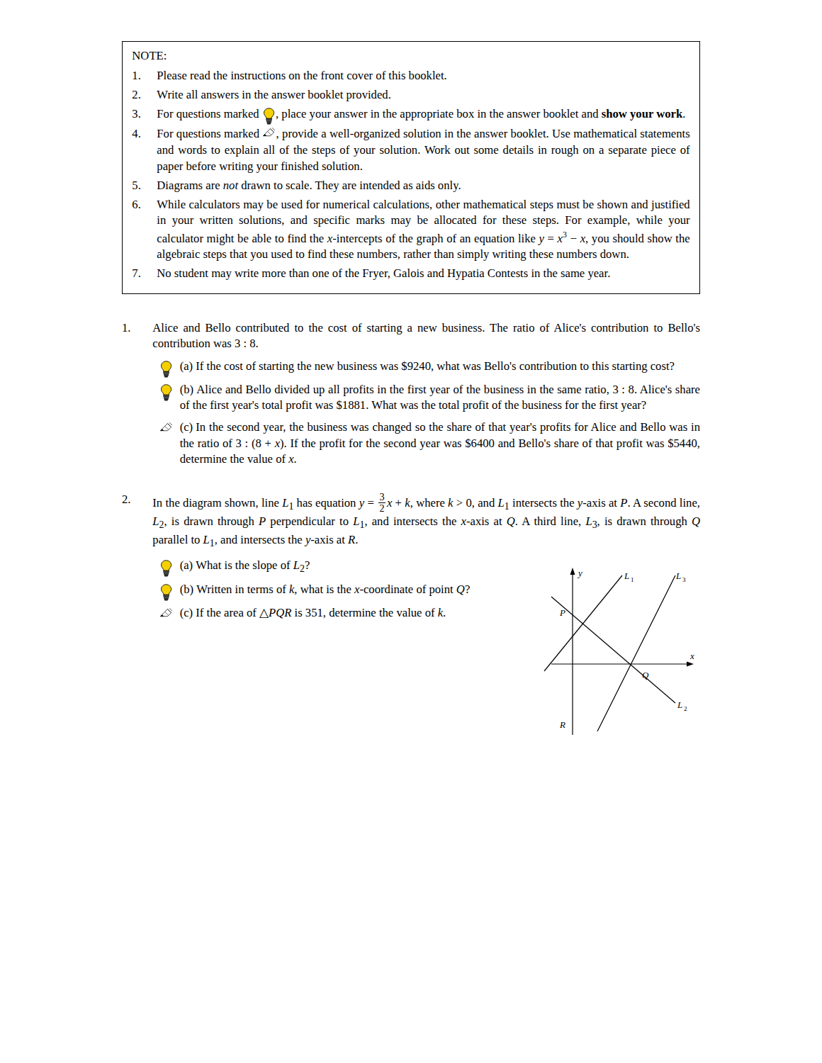NOTE:
1. Please read the instructions on the front cover of this booklet.
2. Write all answers in the answer booklet provided.
3. For questions marked , place your answer in the appropriate box in the answer booklet and show your work.
4. For questions marked , provide a well-organized solution in the answer booklet. Use mathematical statements and words to explain all of the steps of your solution. Work out some details in rough on a separate piece of paper before writing your finished solution.
5. Diagrams are not drawn to scale. They are intended as aids only.
6. While calculators may be used for numerical calculations, other mathematical steps must be shown and justified in your written solutions, and specific marks may be allocated for these steps. For example, while your calculator might be able to find the x-intercepts of the graph of an equation like y = x3 − x, you should show the algebraic steps that you used to find these numbers, rather than simply writing these numbers down.
7. No student may write more than one of the Fryer, Galois and Hypatia Contests in the same year.
1.
Alice and Bello contributed to the cost of starting a new business. The ratio of Alice's contribution to Bello's contribution was 3 : 8.
(a) If the cost of starting the new business was $9240, what was Bello's contribution to this starting cost?
(b) Alice and Bello divided up all profits in the first year of the business in the same ratio, 3 : 8. Alice's share of the first year's total profit was $1881. What was the total profit of the business for the first year?
(c) In the second year, the business was changed so the share of that year's profits for Alice and Bello was in the ratio of 3 : (8 + x). If the profit for the second year was $6400 and Bello's share of that profit was $5440, determine the value of x.
2.
In the diagram shown, line L1 has equation y = 32 x + k, where k > 0, and L1 intersects the y-axis at P. A second line, L2, is drawn through P perpendicular to L1, and intersects the x-axis at Q. A third line, L3, is drawn through Q parallel to L1, and intersects the y-axis at R.
(a) What is the slope of L2?
(b) Written in terms of k, what is the x-coordinate of point Q?
(c) If the area of △PQR is 351, determine the value of k.
y x L 1 L 2 L 3 P Q R